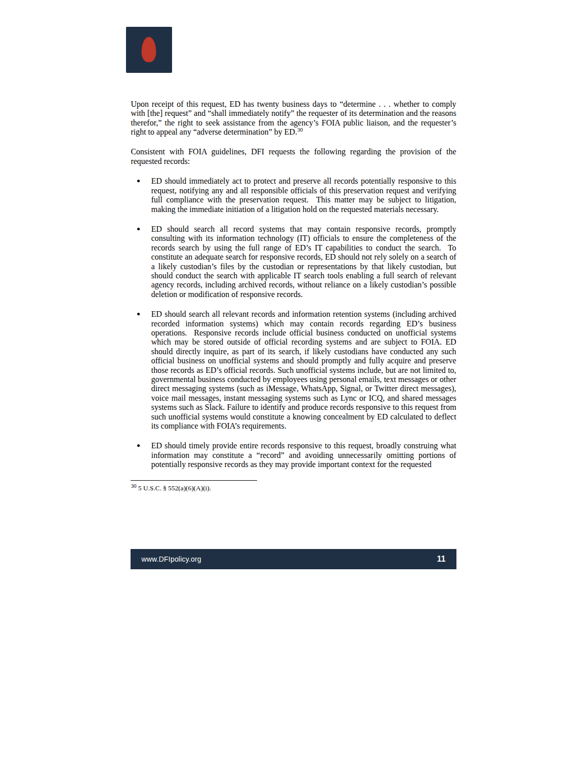Upon receipt of this request, ED has twenty business days to “determine . . . whether to comply with [the] request” and “shall immediately notify” the requester of its determination and the reasons therefor,” the right to seek assistance from the agency’s FOIA public liaison, and the requester’s right to appeal any “adverse determination” by ED.30
Consistent with FOIA guidelines, DFI requests the following regarding the provision of the requested records:
ED should immediately act to protect and preserve all records potentially responsive to this request, notifying any and all responsible officials of this preservation request and verifying full compliance with the preservation request. This matter may be subject to litigation, making the immediate initiation of a litigation hold on the requested materials necessary.
ED should search all record systems that may contain responsive records, promptly consulting with its information technology (IT) officials to ensure the completeness of the records search by using the full range of ED’s IT capabilities to conduct the search. To constitute an adequate search for responsive records, ED should not rely solely on a search of a likely custodian’s files by the custodian or representations by that likely custodian, but should conduct the search with applicable IT search tools enabling a full search of relevant agency records, including archived records, without reliance on a likely custodian’s possible deletion or modification of responsive records.
ED should search all relevant records and information retention systems (including archived recorded information systems) which may contain records regarding ED’s business operations. Responsive records include official business conducted on unofficial systems which may be stored outside of official recording systems and are subject to FOIA. ED should directly inquire, as part of its search, if likely custodians have conducted any such official business on unofficial systems and should promptly and fully acquire and preserve those records as ED’s official records. Such unofficial systems include, but are not limited to, governmental business conducted by employees using personal emails, text messages or other direct messaging systems (such as iMessage, WhatsApp, Signal, or Twitter direct messages), voice mail messages, instant messaging systems such as Lync or ICQ, and shared messages systems such as Slack. Failure to identify and produce records responsive to this request from such unofficial systems would constitute a knowing concealment by ED calculated to deflect its compliance with FOIA’s requirements.
ED should timely provide entire records responsive to this request, broadly construing what information may constitute a “record” and avoiding unnecessarily omitting portions of potentially responsive records as they may provide important context for the requested
30 5 U.S.C. § 552(a)(6)(A)(i).
www.DFIpolicy.org 11